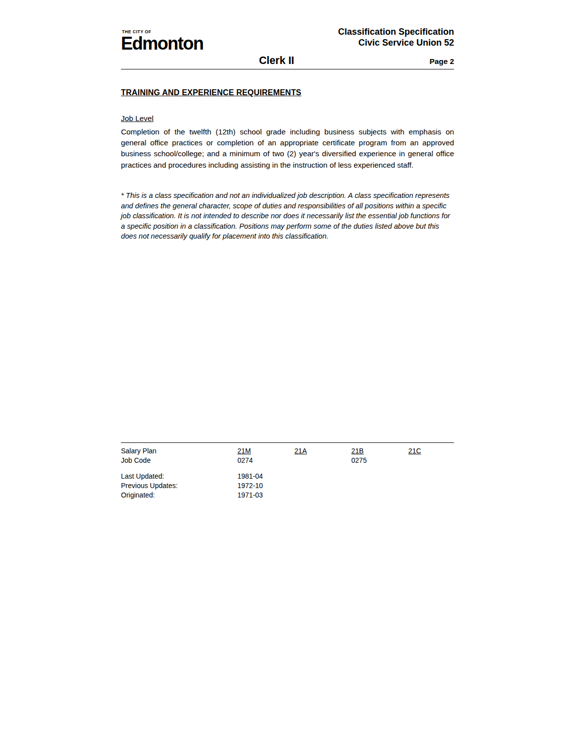THE CITY OF
Edmonton
Classification Specification
Civic Service Union 52
Clerk II
Page 2
TRAINING AND EXPERIENCE REQUIREMENTS
Job Level
Completion of the twelfth (12th) school grade including business subjects with emphasis on general office practices or completion of an appropriate certificate program from an approved business school/college; and a minimum of two (2) year's diversified experience in general office practices and procedures including assisting in the instruction of less experienced staff.
* This is a class specification and not an individualized job description. A class specification represents and defines the general character, scope of duties and responsibilities of all positions within a specific job classification. It is not intended to describe nor does it necessarily list the essential job functions for a specific position in a classification. Positions may perform some of the duties listed above but this does not necessarily qualify for placement into this classification.
| Salary Plan | 21M | 21A | 21B | 21C |
| Job Code | 0274 | | 0275 | |
| Last Updated: | 1981-04 |
| Previous Updates: | 1972-10 |
| Originated: | 1971-03 |